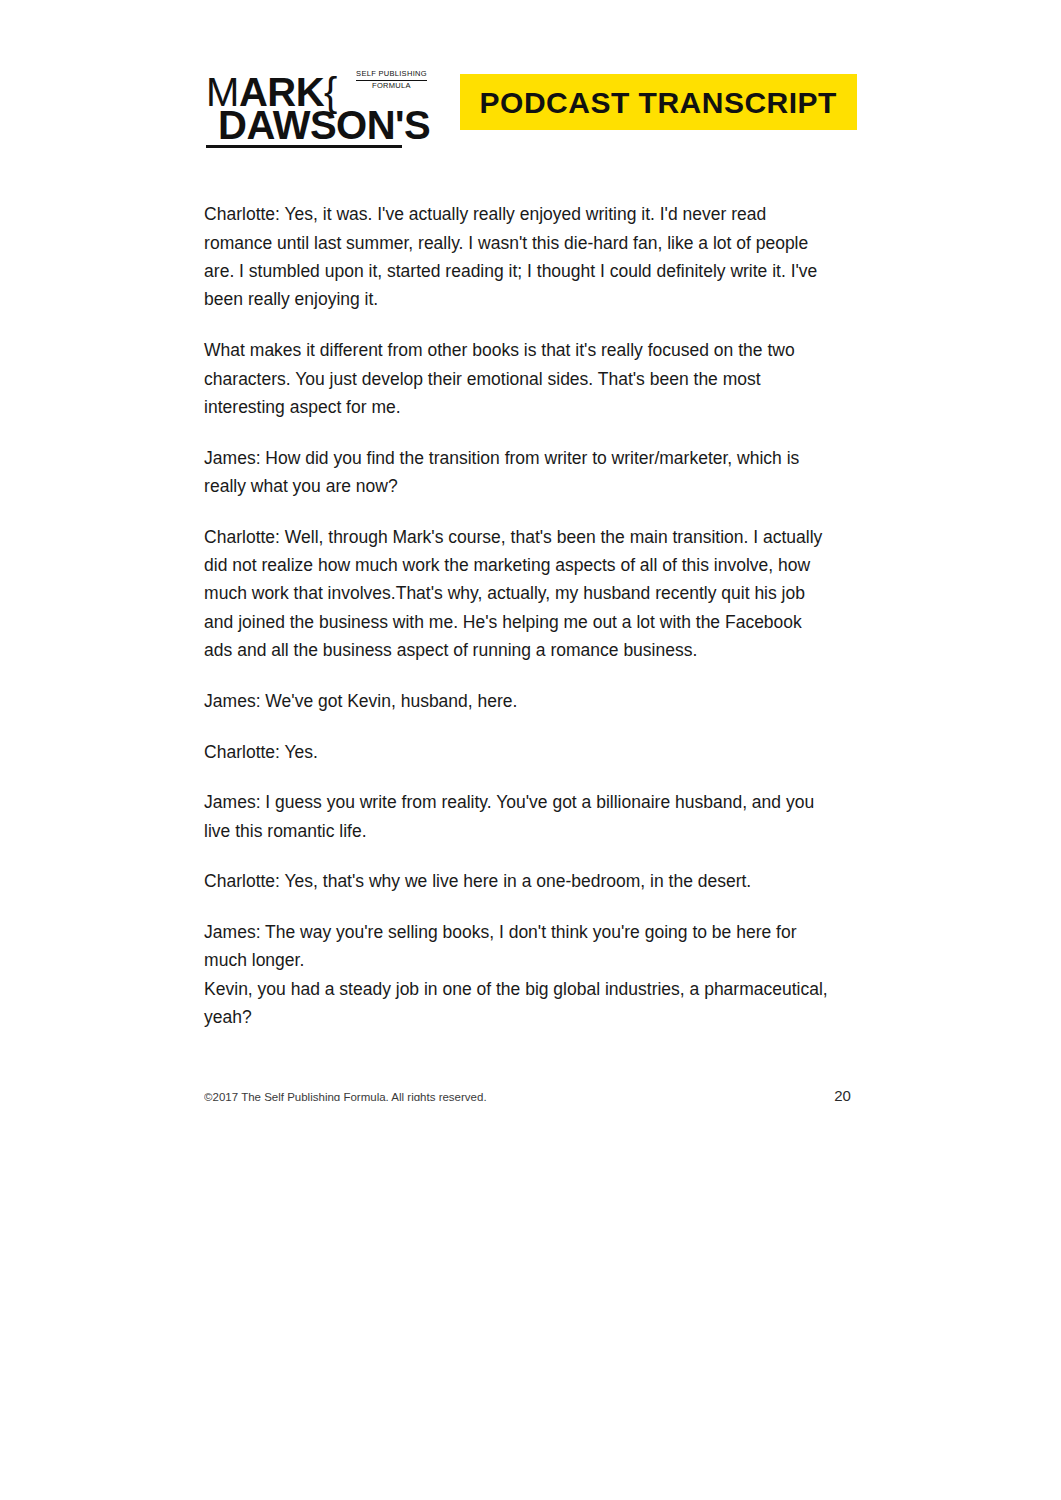MARK{ DAWSON'S Self Publishing Formula
Podcast Transcript
Charlotte: Yes, it was. I've actually really enjoyed writing it. I'd never read romance until last summer, really. I wasn't this die-hard fan, like a lot of people are. I stumbled upon it, started reading it; I thought I could definitely write it. I've been really enjoying it.
What makes it different from other books is that it's really focused on the two characters. You just develop their emotional sides. That's been the most interesting aspect for me.
James: How did you find the transition from writer to writer/marketer, which is really what you are now?
Charlotte: Well, through Mark's course, that's been the main transition. I actually did not realize how much work the marketing aspects of all of this involve, how much work that involves.That's why, actually, my husband recently quit his job and joined the business with me. He's helping me out a lot with the Facebook ads and all the business aspect of running a romance business.
James: We've got Kevin, husband, here.
Charlotte: Yes.
James: I guess you write from reality. You've got a billionaire husband, and you live this romantic life.
Charlotte: Yes, that's why we live here in a one-bedroom, in the desert.
James: The way you're selling books, I don't think you're going to be here for much longer.
Kevin, you had a steady job in one of the big global industries, a pharmaceutical, yeah?
©2017 The Self Publishing Formula. All rights reserved. 20